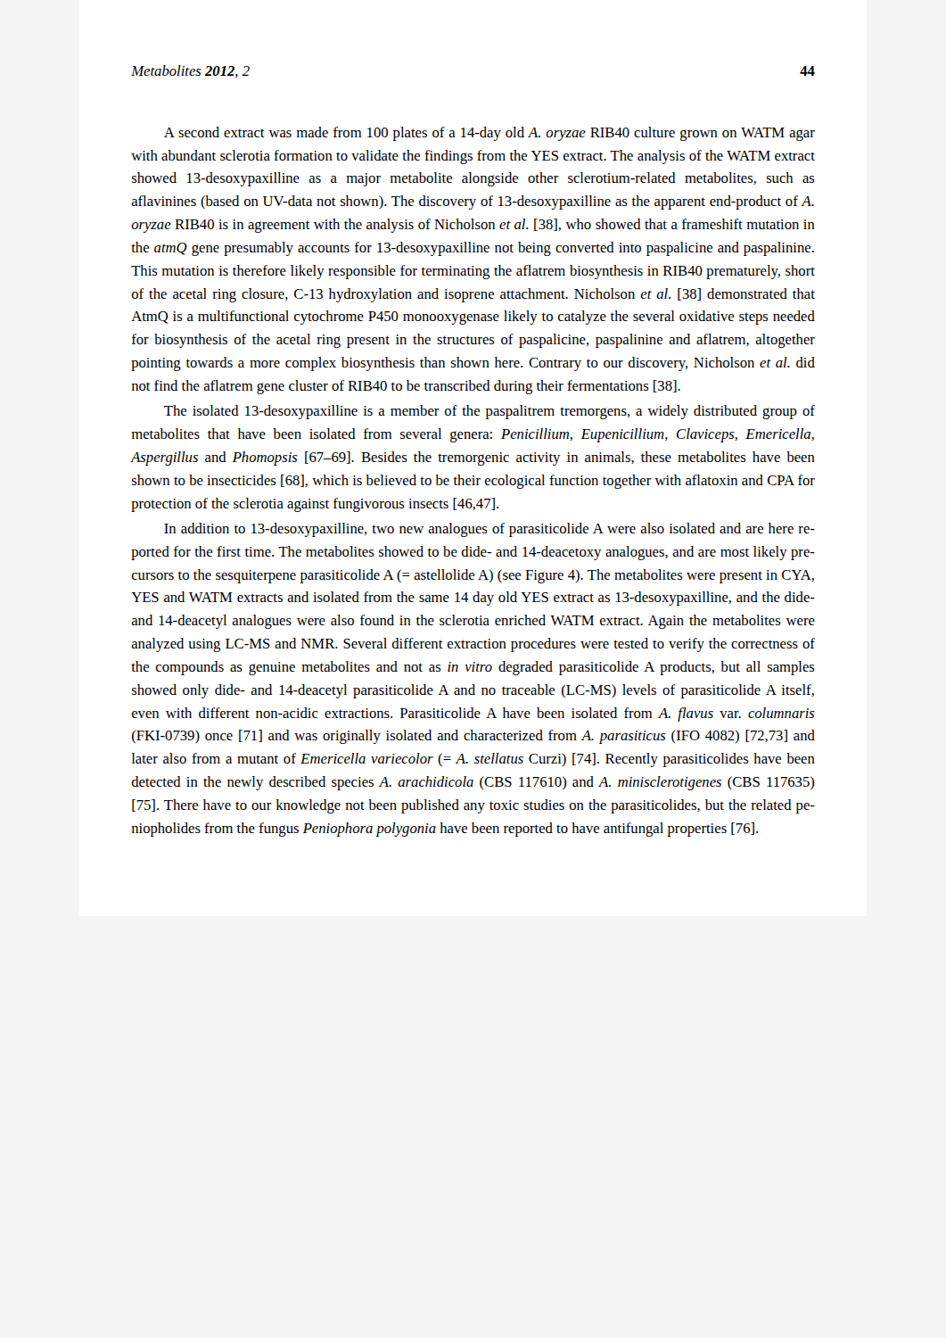Metabolites 2012, 2 44
A second extract was made from 100 plates of a 14-day old A. oryzae RIB40 culture grown on WATM agar with abundant sclerotia formation to validate the findings from the YES extract. The analysis of the WATM extract showed 13-desoxypaxilline as a major metabolite alongside other sclerotium-related metabolites, such as aflavinines (based on UV-data not shown). The discovery of 13-desoxypaxilline as the apparent end-product of A. oryzae RIB40 is in agreement with the analysis of Nicholson et al. [38], who showed that a frameshift mutation in the atmQ gene presumably accounts for 13-desoxypaxilline not being converted into paspalicine and paspalinine. This mutation is therefore likely responsible for terminating the aflatrem biosynthesis in RIB40 prematurely, short of the acetal ring closure, C-13 hydroxylation and isoprene attachment. Nicholson et al. [38] demonstrated that AtmQ is a multifunctional cytochrome P450 monooxygenase likely to catalyze the several oxidative steps needed for biosynthesis of the acetal ring present in the structures of paspalicine, paspalinine and aflatrem, altogether pointing towards a more complex biosynthesis than shown here. Contrary to our discovery, Nicholson et al. did not find the aflatrem gene cluster of RIB40 to be transcribed during their fermentations [38].
The isolated 13-desoxypaxilline is a member of the paspalitrem tremorgens, a widely distributed group of metabolites that have been isolated from several genera: Penicillium, Eupenicillium, Claviceps, Emericella, Aspergillus and Phomopsis [67–69]. Besides the tremorgenic activity in animals, these metabolites have been shown to be insecticides [68], which is believed to be their ecological function together with aflatoxin and CPA for protection of the sclerotia against fungivorous insects [46,47].
In addition to 13-desoxypaxilline, two new analogues of parasiticolide A were also isolated and are here reported for the first time. The metabolites showed to be dide- and 14-deacetoxy analogues, and are most likely precursors to the sesquiterpene parasiticolide A (= astellolide A) (see Figure 4). The metabolites were present in CYA, YES and WATM extracts and isolated from the same 14 day old YES extract as 13-desoxypaxilline, and the dide- and 14-deacetyl analogues were also found in the sclerotia enriched WATM extract. Again the metabolites were analyzed using LC-MS and NMR. Several different extraction procedures were tested to verify the correctness of the compounds as genuine metabolites and not as in vitro degraded parasiticolide A products, but all samples showed only dide- and 14-deacetyl parasiticolide A and no traceable (LC-MS) levels of parasiticolide A itself, even with different non-acidic extractions. Parasiticolide A have been isolated from A. flavus var. columnaris (FKI-0739) once [71] and was originally isolated and characterized from A. parasiticus (IFO 4082) [72,73] and later also from a mutant of Emericella variecolor (= A. stellatus Curzi) [74]. Recently parasiticolides have been detected in the newly described species A. arachidicola (CBS 117610) and A. minisclerotigenes (CBS 117635) [75]. There have to our knowledge not been published any toxic studies on the parasiticolides, but the related peniopholides from the fungus Peniophora polygonia have been reported to have antifungal properties [76].